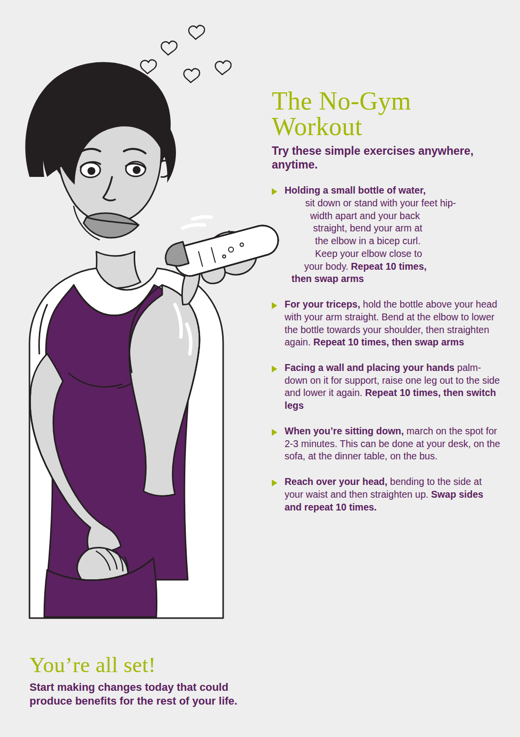The No-Gym Workout
Try these simple exercises anywhere, anytime.
Holding a small bottle of water,
sit down or stand with your feet hip-
width apart and your back
straight, bend your arm at
the elbow in a bicep curl.
Keep your elbow close to
your body. Repeat 10 times,
then swap arms
For your triceps, hold the bottle above your head with your arm straight. Bend at the elbow to lower the bottle towards your shoulder, then straighten again. Repeat 10 times, then swap arms
Facing a wall and placing your hands palm-down on it for support, raise one leg out to the side and lower it again. Repeat 10 times, then switch legs
When you’re sitting down, march on the spot for 2-3 minutes. This can be done at your desk, on the sofa, at the dinner table, on the bus.
Reach over your head, bending to the side at your waist and then straighten up. Swap sides and repeat 10 times.
You’re all set!
Start making changes today that could produce benefits for the rest of your life.